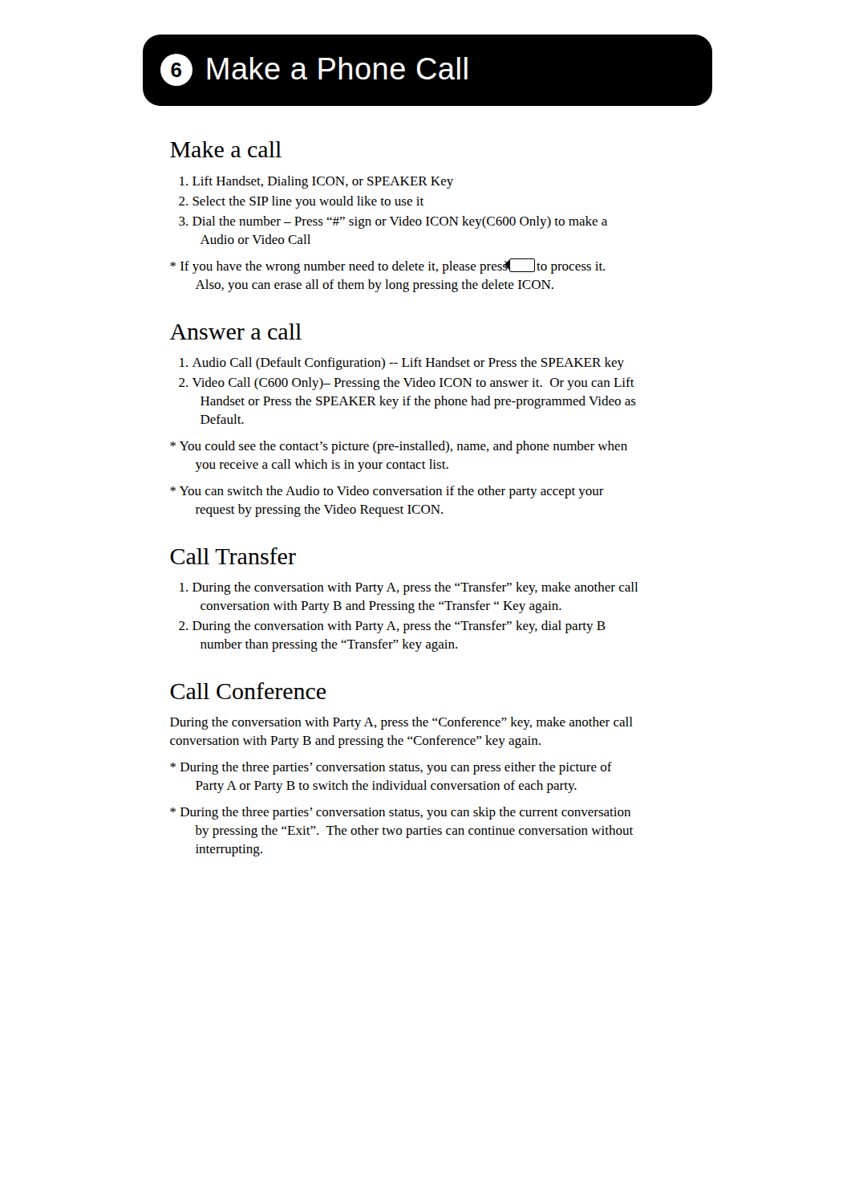6
Make a Phone Call
Make a call
Lift Handset, Dialing ICON, or SPEAKER Key
Select the SIP line you would like to use it
Dial the number – Press “#” sign or Video ICON key(C600 Only) to make a Audio or Video Call
* If you have the wrong number need to delete it, please press to process it. Also, you can erase all of them by long pressing the delete ICON.
Answer a call
Audio Call (Default Configuration) -- Lift Handset or Press the SPEAKER key
Video Call (C600 Only)– Pressing the Video ICON to answer it. Or you can Lift Handset or Press the SPEAKER key if the phone had pre-programmed Video as Default.
* You could see the contact’s picture (pre-installed), name, and phone number when you receive a call which is in your contact list.
* You can switch the Audio to Video conversation if the other party accept your request by pressing the Video Request ICON.
Call Transfer
During the conversation with Party A, press the “Transfer” key, make another call conversation with Party B and Pressing the “Transfer “ Key again.
During the conversation with Party A, press the “Transfer” key, dial party B number than pressing the “Transfer” key again.
Call Conference
During the conversation with Party A, press the “Conference” key, make another call conversation with Party B and pressing the “Conference” key again.
* During the three parties’ conversation status, you can press either the picture of Party A or Party B to switch the individual conversation of each party.
* During the three parties’ conversation status, you can skip the current conversation by pressing the “Exit”. The other two parties can continue conversation without interrupting.